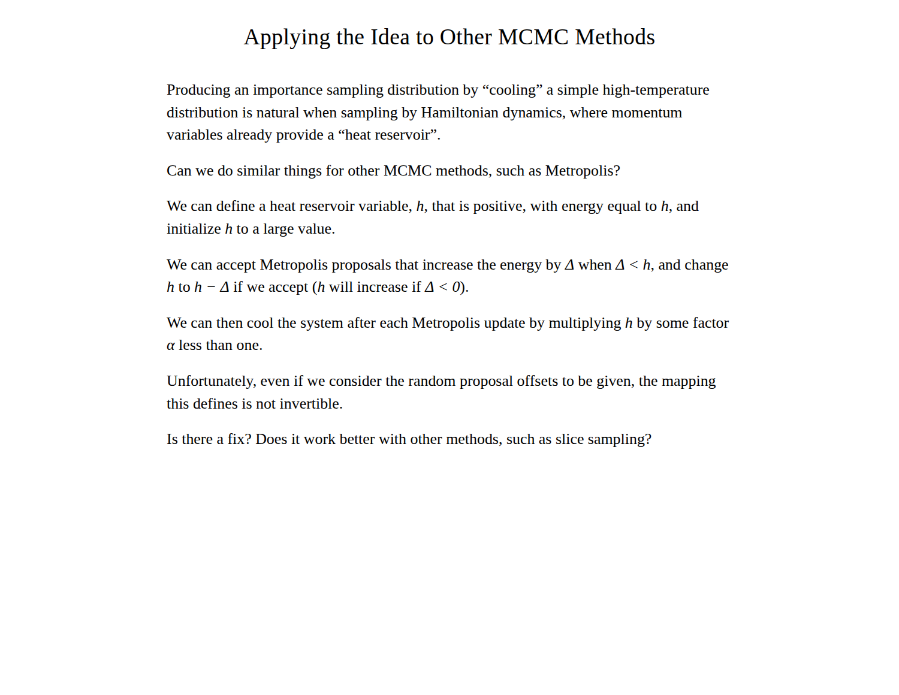Applying the Idea to Other MCMC Methods
Producing an importance sampling distribution by “cooling” a simple high-temperature distribution is natural when sampling by Hamiltonian dynamics, where momentum variables already provide a “heat reservoir”.
Can we do similar things for other MCMC methods, such as Metropolis?
We can define a heat reservoir variable, h, that is positive, with energy equal to h, and initialize h to a large value.
We can accept Metropolis proposals that increase the energy by Δ when Δ < h, and change h to h − Δ if we accept (h will increase if Δ < 0).
We can then cool the system after each Metropolis update by multiplying h by some factor α less than one.
Unfortunately, even if we consider the random proposal offsets to be given, the mapping this defines is not invertible.
Is there a fix? Does it work better with other methods, such as slice sampling?